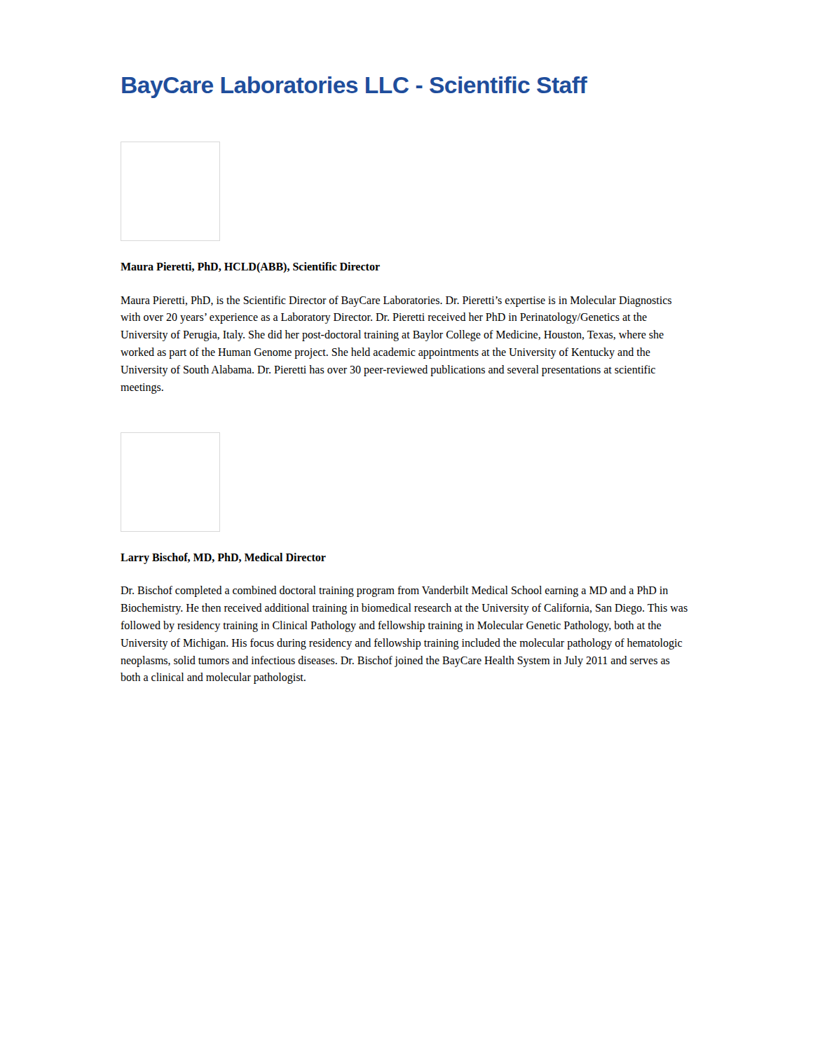BayCare Laboratories LLC - Scientific Staff
Maura Pieretti, PhD, HCLD(ABB), Scientific Director
Maura Pieretti, PhD, is the Scientific Director of BayCare Laboratories. Dr. Pieretti’s expertise is in Molecular Diagnostics with over 20 years’ experience as a Laboratory Director. Dr. Pieretti received her PhD in Perinatology/Genetics at the University of Perugia, Italy. She did her post-doctoral training at Baylor College of Medicine, Houston, Texas, where she worked as part of the Human Genome project. She held academic appointments at the University of Kentucky and the University of South Alabama. Dr. Pieretti has over 30 peer-reviewed publications and several presentations at scientific meetings.
Larry Bischof, MD, PhD, Medical Director
Dr. Bischof completed a combined doctoral training program from Vanderbilt Medical School earning a MD and a PhD in Biochemistry. He then received additional training in biomedical research at the University of California, San Diego. This was followed by residency training in Clinical Pathology and fellowship training in Molecular Genetic Pathology, both at the University of Michigan. His focus during residency and fellowship training included the molecular pathology of hematologic neoplasms, solid tumors and infectious diseases. Dr. Bischof joined the BayCare Health System in July 2011 and serves as both a clinical and molecular pathologist.